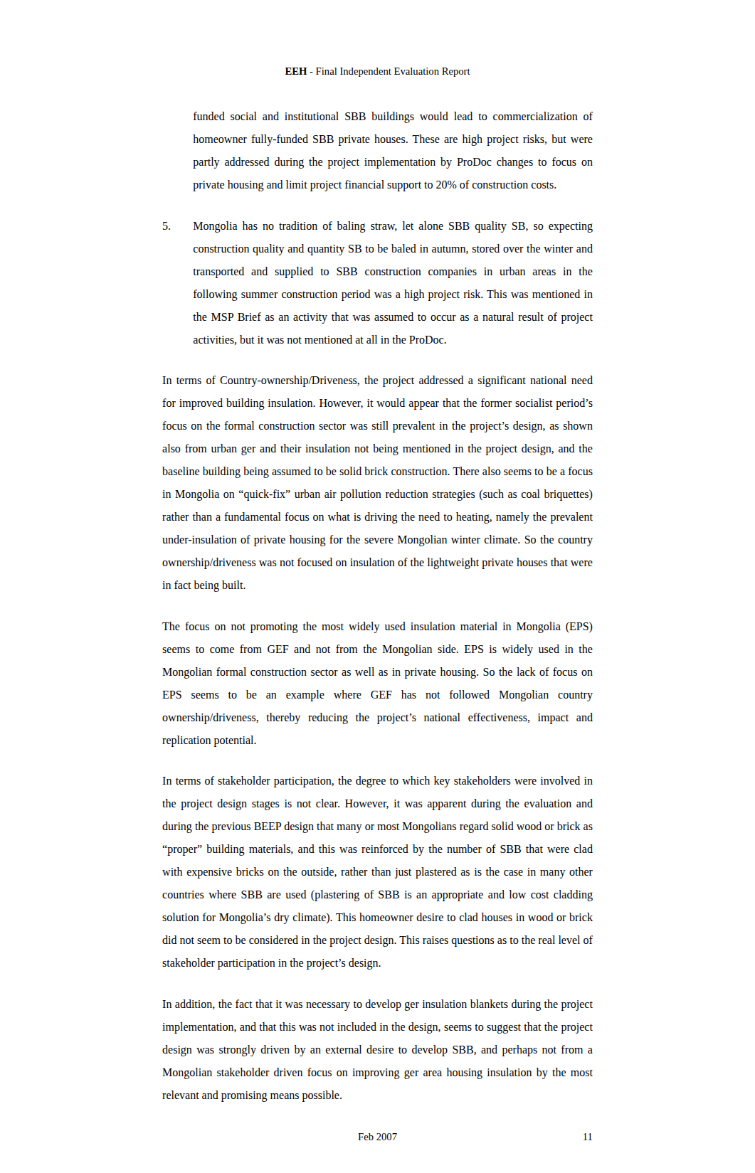EEH - Final Independent Evaluation Report
funded social and institutional SBB buildings would lead to commercialization of homeowner fully-funded SBB private houses. These are high project risks, but were partly addressed during the project implementation by ProDoc changes to focus on private housing and limit project financial support to 20% of construction costs.
5. Mongolia has no tradition of baling straw, let alone SBB quality SB, so expecting construction quality and quantity SB to be baled in autumn, stored over the winter and transported and supplied to SBB construction companies in urban areas in the following summer construction period was a high project risk. This was mentioned in the MSP Brief as an activity that was assumed to occur as a natural result of project activities, but it was not mentioned at all in the ProDoc.
In terms of Country-ownership/Driveness, the project addressed a significant national need for improved building insulation. However, it would appear that the former socialist period’s focus on the formal construction sector was still prevalent in the project’s design, as shown also from urban ger and their insulation not being mentioned in the project design, and the baseline building being assumed to be solid brick construction. There also seems to be a focus in Mongolia on “quick-fix” urban air pollution reduction strategies (such as coal briquettes) rather than a fundamental focus on what is driving the need to heating, namely the prevalent under-insulation of private housing for the severe Mongolian winter climate. So the country ownership/driveness was not focused on insulation of the lightweight private houses that were in fact being built.
The focus on not promoting the most widely used insulation material in Mongolia (EPS) seems to come from GEF and not from the Mongolian side. EPS is widely used in the Mongolian formal construction sector as well as in private housing. So the lack of focus on EPS seems to be an example where GEF has not followed Mongolian country ownership/driveness, thereby reducing the project’s national effectiveness, impact and replication potential.
In terms of stakeholder participation, the degree to which key stakeholders were involved in the project design stages is not clear. However, it was apparent during the evaluation and during the previous BEEP design that many or most Mongolians regard solid wood or brick as “proper” building materials, and this was reinforced by the number of SBB that were clad with expensive bricks on the outside, rather than just plastered as is the case in many other countries where SBB are used (plastering of SBB is an appropriate and low cost cladding solution for Mongolia’s dry climate). This homeowner desire to clad houses in wood or brick did not seem to be considered in the project design. This raises questions as to the real level of stakeholder participation in the project’s design.
In addition, the fact that it was necessary to develop ger insulation blankets during the project implementation, and that this was not included in the design, seems to suggest that the project design was strongly driven by an external desire to develop SBB, and perhaps not from a Mongolian stakeholder driven focus on improving ger area housing insulation by the most relevant and promising means possible.
Feb 2007
11